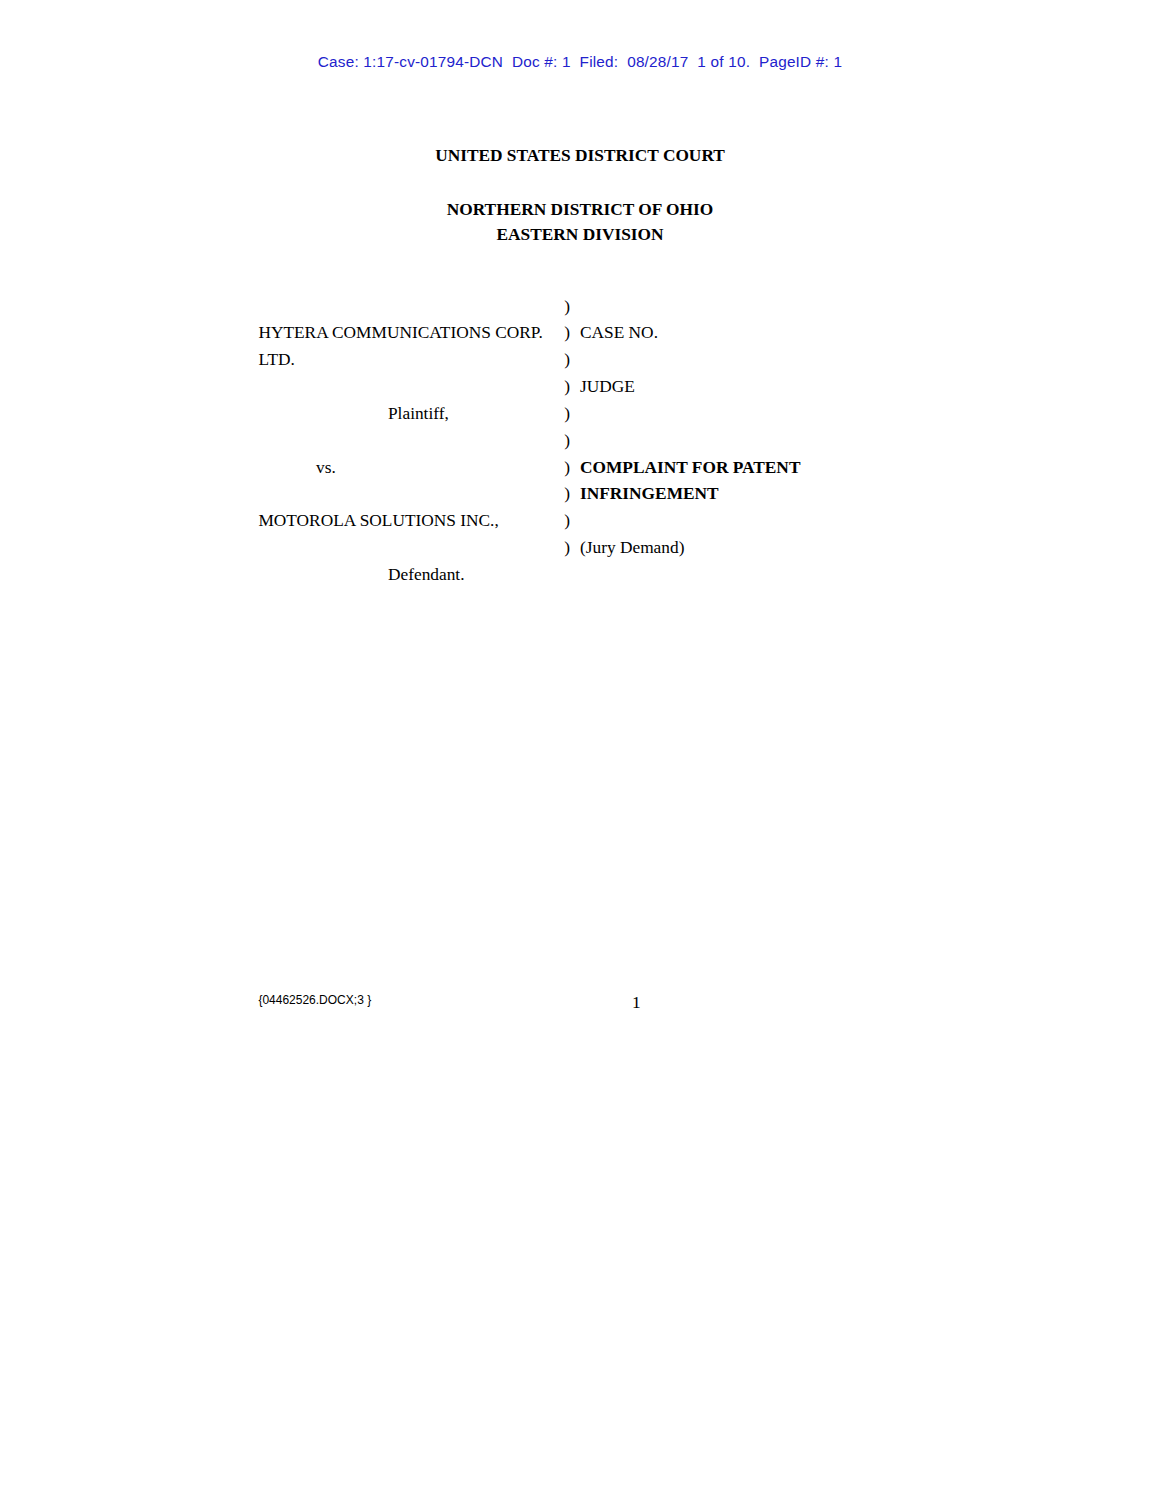Case: 1:17-cv-01794-DCN Doc #: 1 Filed: 08/28/17 1 of 10. PageID #: 1
UNITED STATES DISTRICT COURT
NORTHERN DISTRICT OF OHIO
EASTERN DIVISION
| | ) | |
| HYTERA COMMUNICATIONS CORP. | ) | CASE NO. |
| LTD. | ) | |
| | ) | JUDGE |
| Plaintiff, | ) | |
| | ) | |
| vs. | ) | COMPLAINT FOR PATENT |
| | ) | INFRINGEMENT |
| MOTOROLA SOLUTIONS INC., | ) | |
| | ) | (Jury Demand) |
| Defendant. | | |
{04462526.DOCX;3 }
1